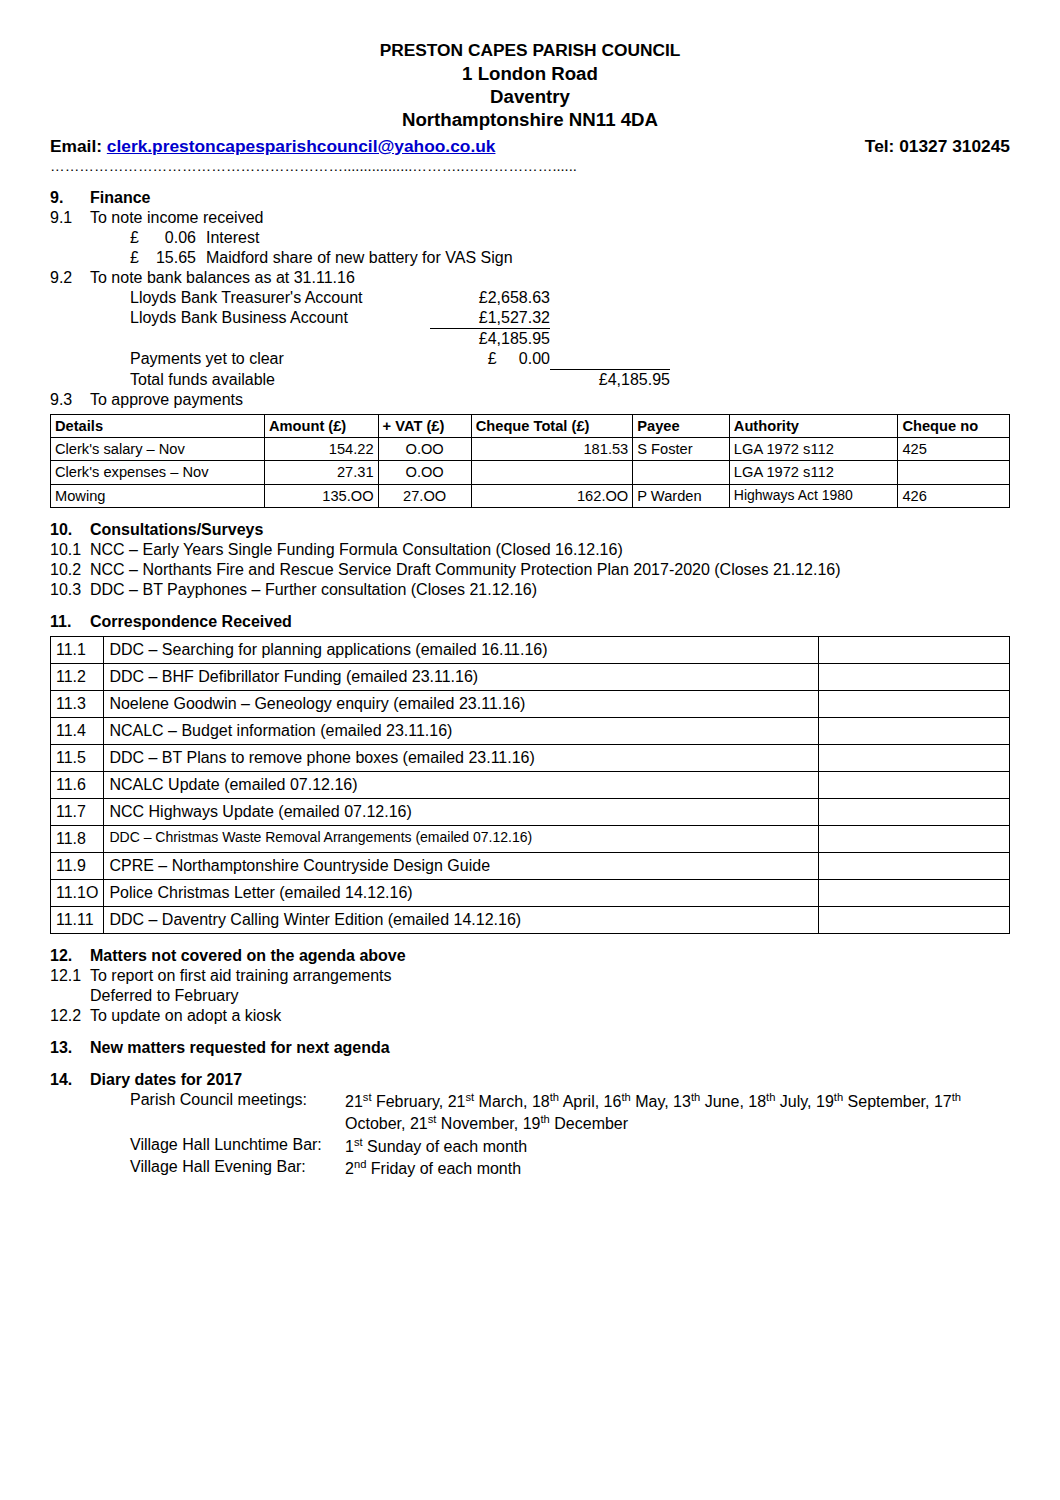PRESTON CAPES PARISH COUNCIL
1 London Road
Daventry
Northamptonshire NN11 4DA
Email: clerk.prestoncapesparishcouncil@yahoo.co.uk
Tel: 01327 310245
…………………………………………………….................………..………………......
9. Finance
9.1 To note income received
£0.06 Interest
£15.65 Maidford share of new battery for VAS Sign
9.2 To note bank balances as at 31.11.16
Lloyds Bank Treasurer's Account£2,658.63
Lloyds Bank Business Account£1,527.32
£4,185.95
Payments yet to clear£ 0.00
Total funds available £4,185.95
9.3 To approve payments
| Details | Amount (£) | + VAT (£) | Cheque Total (£) | Payee | Authority | Cheque no |
| --- | --- | --- | --- | --- | --- | --- |
| Clerk's salary – Nov | 154.22 | O.OO | 181.53 | S Foster | LGA 1972 s112 | 425 |
| Clerk's expenses – Nov | 27.31 | O.OO | | | LGA 1972 s112 | |
| Mowing | 135.OO | 27.OO | 162.OO | P Warden | Highways Act 1980 | 426 |
10. Consultations/Surveys
10.1 NCC – Early Years Single Funding Formula Consultation (Closed 16.12.16)
10.2 NCC – Northants Fire and Rescue Service Draft Community Protection Plan 2017-2020 (Closes 21.12.16)
10.3 DDC – BT Payphones – Further consultation (Closes 21.12.16)
11. Correspondence Received
| 11.1 | DDC – Searching for planning applications (emailed 16.11.16) | |
| 11.2 | DDC – BHF Defibrillator Funding (emailed 23.11.16) | |
| 11.3 | Noelene Goodwin – Geneology enquiry (emailed 23.11.16) | |
| 11.4 | NCALC – Budget information (emailed 23.11.16) | |
| 11.5 | DDC – BT Plans to remove phone boxes (emailed 23.11.16) | |
| 11.6 | NCALC Update (emailed 07.12.16) | |
| 11.7 | NCC Highways Update (emailed 07.12.16) | |
| 11.8 | DDC – Christmas Waste Removal Arrangements (emailed 07.12.16) | |
| 11.9 | CPRE – Northamptonshire Countryside Design Guide | |
| 11.1O | Police Christmas Letter (emailed 14.12.16) | |
| 11.11 | DDC – Daventry Calling Winter Edition (emailed 14.12.16) | |
12. Matters not covered on the agenda above
12.1 To report on first aid training arrangements
Deferred to February
12.2 To update on adopt a kiosk
13. New matters requested for next agenda
14. Diary dates for 2017
Parish Council meetings: 21st February, 21st March, 18th April, 16th May, 13th June, 18th July, 19th September, 17th October, 21st November, 19th December
Village Hall Lunchtime Bar: 1st Sunday of each month
Village Hall Evening Bar: 2nd Friday of each month